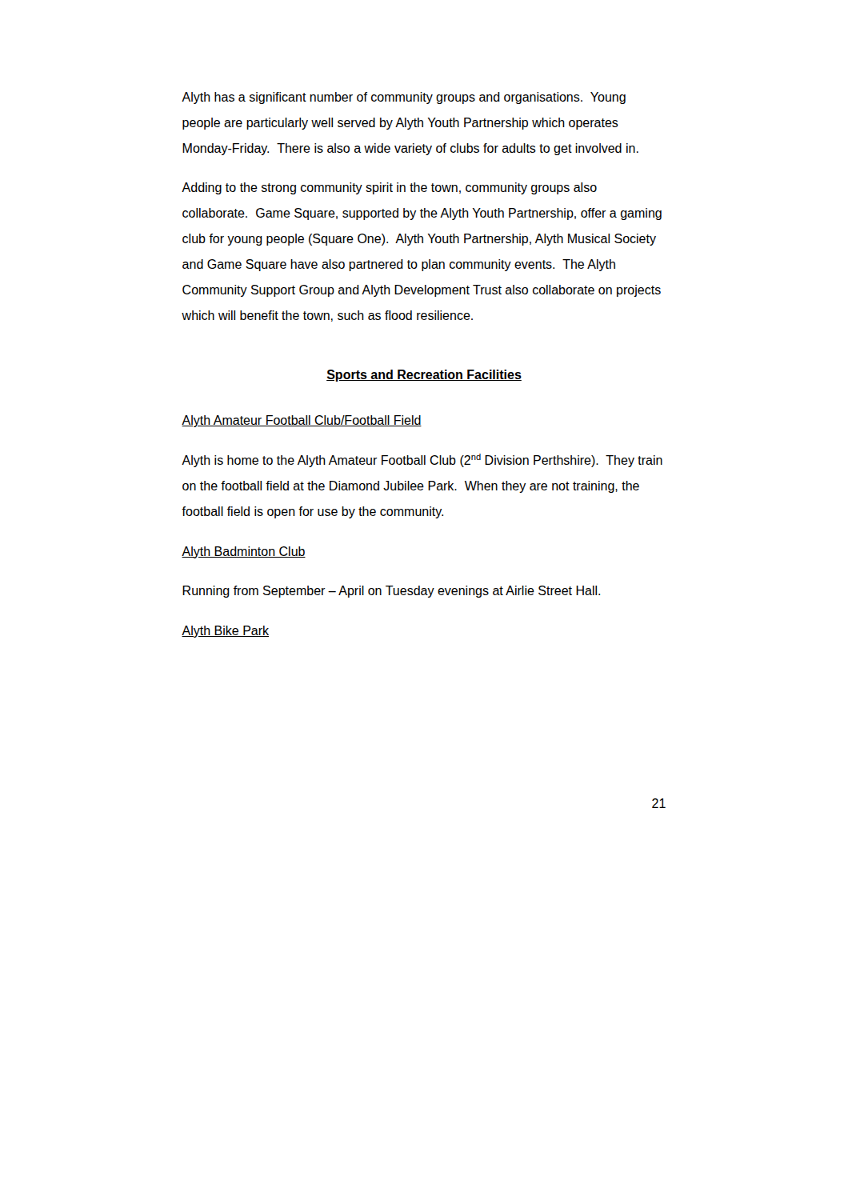Alyth has a significant number of community groups and organisations. Young people are particularly well served by Alyth Youth Partnership which operates Monday-Friday. There is also a wide variety of clubs for adults to get involved in.
Adding to the strong community spirit in the town, community groups also collaborate. Game Square, supported by the Alyth Youth Partnership, offer a gaming club for young people (Square One). Alyth Youth Partnership, Alyth Musical Society and Game Square have also partnered to plan community events. The Alyth Community Support Group and Alyth Development Trust also collaborate on projects which will benefit the town, such as flood resilience.
Sports and Recreation Facilities
Alyth Amateur Football Club/Football Field
Alyth is home to the Alyth Amateur Football Club (2nd Division Perthshire). They train on the football field at the Diamond Jubilee Park. When they are not training, the football field is open for use by the community.
Alyth Badminton Club
Running from September – April on Tuesday evenings at Airlie Street Hall.
Alyth Bike Park
21